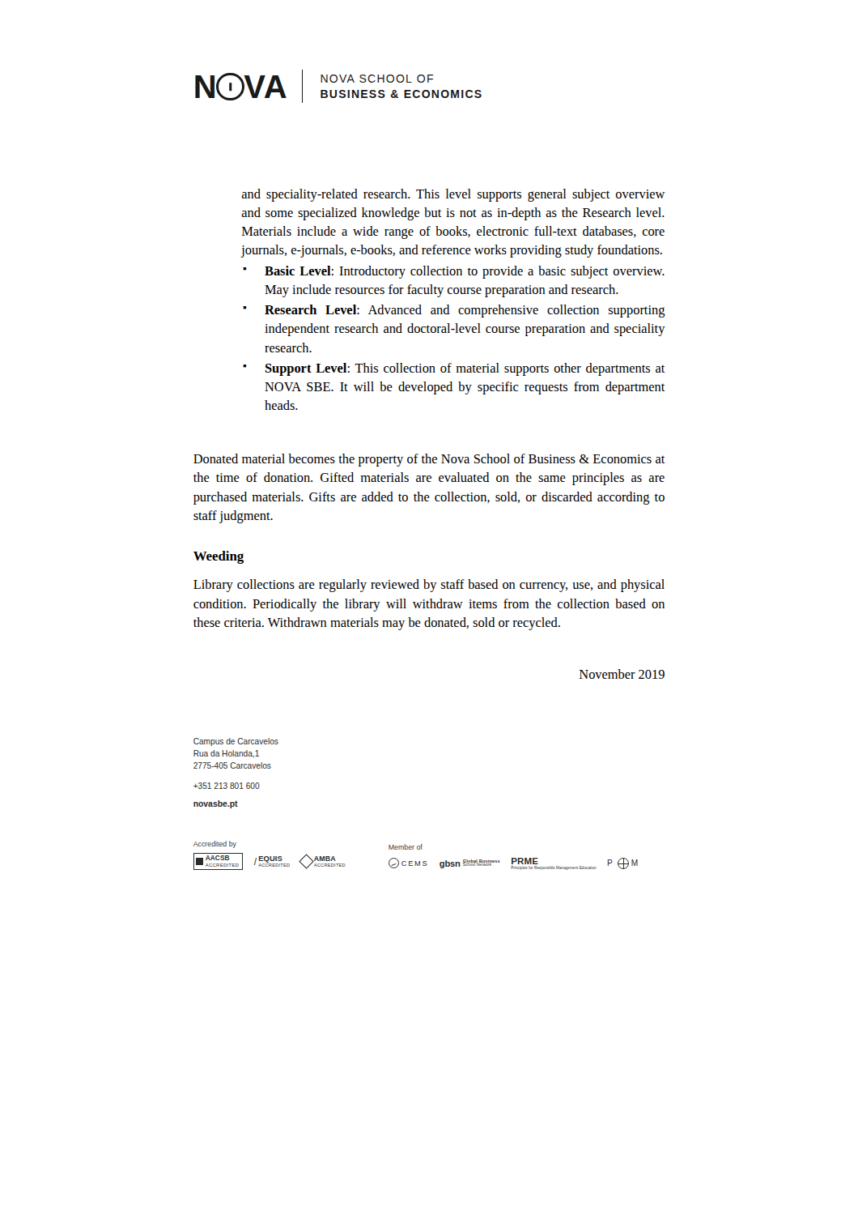N VA
Nova School of
Business & Economics
and speciality-related research. This level supports general subject overview and some specialized knowledge but is not as in-depth as the Research level. Materials include a wide range of books, electronic full-text databases, core journals, e-journals, e-books, and reference works providing study foundations.
Basic Level: Introductory collection to provide a basic subject overview. May include resources for faculty course preparation and research.
Research Level: Advanced and comprehensive collection supporting independent research and doctoral-level course preparation and speciality research.
Support Level: This collection of material supports other departments at NOVA SBE. It will be developed by specific requests from department heads.
Donated material becomes the property of the Nova School of Business & Economics at the time of donation. Gifted materials are evaluated on the same principles as are purchased materials. Gifts are added to the collection, sold, or discarded according to staff judgment.
Weeding
Library collections are regularly reviewed by staff based on currency, use, and physical condition. Periodically the library will withdraw items from the collection based on these criteria. Withdrawn materials may be donated, sold or recycled.
November 2019
Campus de Carcavelos
Rua da Holanda,1
2775-405 Carcavelos
+351 213 801 600
novasbe.pt
Accredited by
AACSB ACCREDITED / EQUIS ACCREDITED AMBA ACCREDITED
Member of
CEMS gbsn Global Business School Network PRME Principles for Responsible Management Education P M